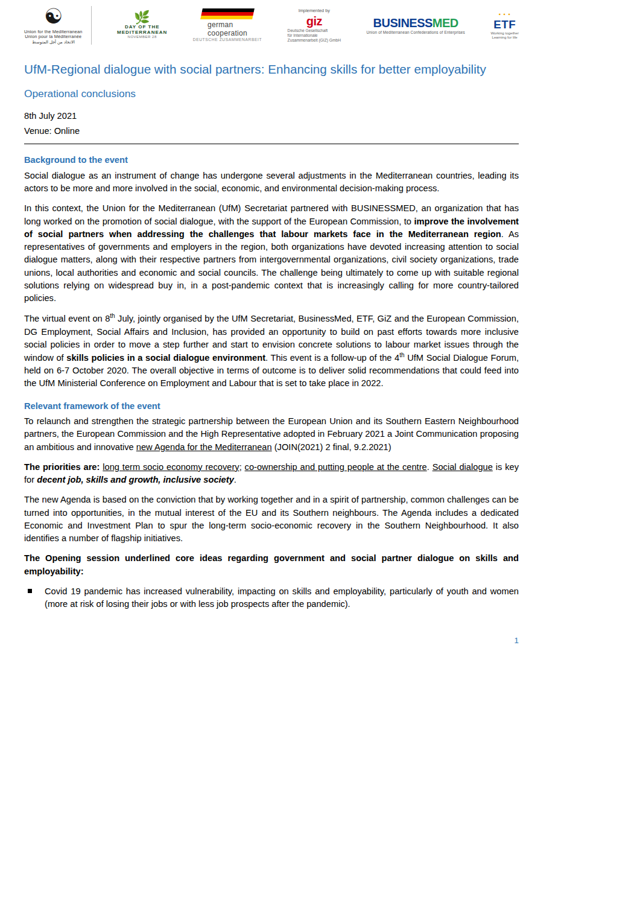☯
Union for the Mediterranean
Union pour la Méditerranée
الاتحاد من أجل المتوسط
🌿
DAY OF THE
MEDITERRANEAN
NOVEMBER 28
german
cooperation
DEUTSCHE ZUSAMMENARBEIT
Implemented by
giz
Deutsche Gesellschaft
für Internationale
Zusammenarbeit (GIZ) GmbH
BUSINESS MED
Union of Mediterranean Confederations of Enterprises
• • •
ETF
Working together
Learning for life
UfM-Regional dialogue with social partners: Enhancing skills for better employability
Operational conclusions
8th July 2021
Venue: Online
Background to the event
Social dialogue as an instrument of change has undergone several adjustments in the Mediterranean countries, leading its actors to be more and more involved in the social, economic, and environmental decision-making process.
In this context, the Union for the Mediterranean (UfM) Secretariat partnered with BUSINESSMED, an organization that has long worked on the promotion of social dialogue, with the support of the European Commission, to improve the involvement of social partners when addressing the challenges that labour markets face in the Mediterranean region. As representatives of governments and employers in the region, both organizations have devoted increasing attention to social dialogue matters, along with their respective partners from intergovernmental organizations, civil society organizations, trade unions, local authorities and economic and social councils. The challenge being ultimately to come up with suitable regional solutions relying on widespread buy in, in a post-pandemic context that is increasingly calling for more country-tailored policies.
The virtual event on 8th July, jointly organised by the UfM Secretariat, BusinessMed, ETF, GiZ and the European Commission, DG Employment, Social Affairs and Inclusion, has provided an opportunity to build on past efforts towards more inclusive social policies in order to move a step further and start to envision concrete solutions to labour market issues through the window of skills policies in a social dialogue environment. This event is a follow-up of the 4th UfM Social Dialogue Forum, held on 6-7 October 2020. The overall objective in terms of outcome is to deliver solid recommendations that could feed into the UfM Ministerial Conference on Employment and Labour that is set to take place in 2022.
Relevant framework of the event
To relaunch and strengthen the strategic partnership between the European Union and its Southern Eastern Neighbourhood partners, the European Commission and the High Representative adopted in February 2021 a Joint Communication proposing an ambitious and innovative new Agenda for the Mediterranean (JOIN(2021) 2 final, 9.2.2021)
The priorities are: long term socio economy recovery; co-ownership and putting people at the centre. Social dialogue is key for decent job, skills and growth, inclusive society.
The new Agenda is based on the conviction that by working together and in a spirit of partnership, common challenges can be turned into opportunities, in the mutual interest of the EU and its Southern neighbours. The Agenda includes a dedicated Economic and Investment Plan to spur the long-term socio-economic recovery in the Southern Neighbourhood. It also identifies a number of flagship initiatives.
The Opening session underlined core ideas regarding government and social partner dialogue on skills and employability:
Covid 19 pandemic has increased vulnerability, impacting on skills and employability, particularly of youth and women (more at risk of losing their jobs or with less job prospects after the pandemic).
1